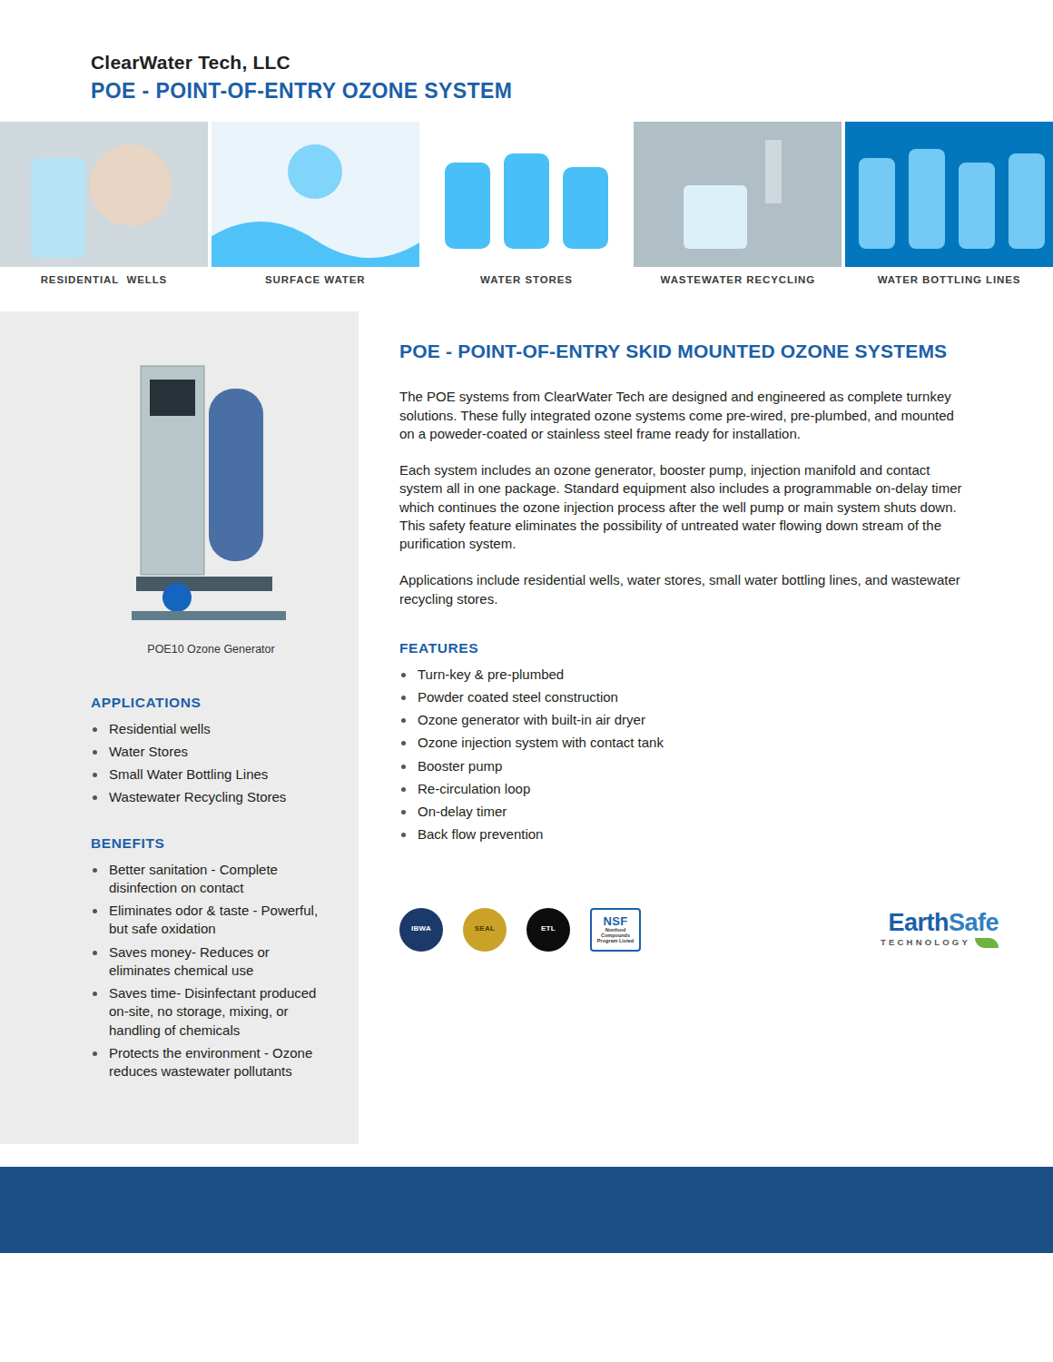ClearWater Tech, LLC
POE - POINT-OF-ENTRY OZONE SYSTEM
RESIDENTIAL WELLS SURFACE WATER WATER STORES WASTEWATER RECYCLING WATER BOTTLING LINES
POE10 Ozone Generator
APPLICATIONS
Residential wells
Water Stores
Small Water Bottling Lines
Wastewater Recycling Stores
BENEFITS
Better sanitation - Complete disinfection on contact
Eliminates odor & taste - Powerful, but safe oxidation
Saves money- Reduces or eliminates chemical use
Saves time- Disinfectant produced on-site, no storage, mixing, or handling of chemicals
Protects the environment - Ozone reduces wastewater pollutants
POE - POINT-OF-ENTRY SKID MOUNTED OZONE SYSTEMS
The POE systems from ClearWater Tech are designed and engineered as complete turnkey solutions. These fully integrated ozone systems come pre-wired, pre-plumbed, and mounted on a poweder-coated or stainless steel frame ready for installation.
Each system includes an ozone generator, booster pump, injection manifold and contact system all in one package. Standard equipment also includes a programmable on-delay timer which continues the ozone injection process after the well pump or main system shuts down. This safety feature eliminates the possibility of untreated water flowing down stream of the purification system.
Applications include residential wells, water stores, small water bottling lines, and wastewater recycling stores.
FEATURES
Turn-key & pre-plumbed
Powder coated steel construction
Ozone generator with built-in air dryer
Ozone injection system with contact tank
Booster pump
Re-circulation loop
On-delay timer
Back flow prevention
IBWA
SEAL
ETL
NSF Nonfood Compounds
Program Listed
EarthSafe
TECHNOLOGY